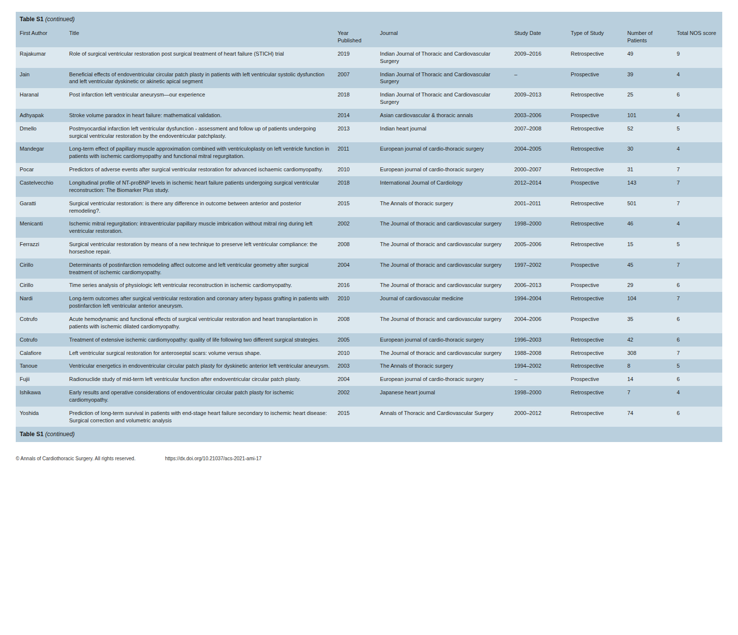Table S1 (continued)
| First Author | Title | Year Published | Journal | Study Date | Type of Study | Number of Patients | Total NOS score |
| --- | --- | --- | --- | --- | --- | --- | --- |
| Rajakumar | Role of surgical ventricular restoration post surgical treatment of heart failure (STICH) trial | 2019 | Indian Journal of Thoracic and Cardiovascular Surgery | 2009–2016 | Retrospective | 49 | 9 |
| Jain | Beneficial effects of endoventricular circular patch plasty in patients with left ventricular systolic dysfunction and left ventricular dyskinetic or akinetic apical segment | 2007 | Indian Journal of Thoracic and Cardiovascular Surgery | – | Prospective | 39 | 4 |
| Haranal | Post infarction left ventricular aneurysm—our experience | 2018 | Indian Journal of Thoracic and Cardiovascular Surgery | 2009–2013 | Retrospective | 25 | 6 |
| Adhyapak | Stroke volume paradox in heart failure: mathematical validation. | 2014 | Asian cardiovascular & thoracic annals | 2003–2006 | Prospective | 101 | 4 |
| Dmello | Postmyocardial infarction left ventricular dysfunction - assessment and follow up of patients undergoing surgical ventricular restoration by the endoventricular patchplasty. | 2013 | Indian heart journal | 2007–2008 | Retrospective | 52 | 5 |
| Mandegar | Long-term effect of papillary muscle approximation combined with ventriculoplasty on left ventricle function in patients with ischemic cardiomyopathy and functional mitral regurgitation. | 2011 | European journal of cardio-thoracic surgery | 2004–2005 | Retrospective | 30 | 4 |
| Pocar | Predictors of adverse events after surgical ventricular restoration for advanced ischaemic cardiomyopathy. | 2010 | European journal of cardio-thoracic surgery | 2000–2007 | Retrospective | 31 | 7 |
| Castelvecchio | Longitudinal profile of NT-proBNP levels in ischemic heart failure patients undergoing surgical ventricular reconstruction: The Biomarker Plus study. | 2018 | International Journal of Cardiology | 2012–2014 | Prospective | 143 | 7 |
| Garatti | Surgical ventricular restoration: is there any difference in outcome between anterior and posterior remodeling?. | 2015 | The Annals of thoracic surgery | 2001–2011 | Retrospective | 501 | 7 |
| Menicanti | Ischemic mitral regurgitation: intraventricular papillary muscle imbrication without mitral ring during left ventricular restoration. | 2002 | The Journal of thoracic and cardiovascular surgery | 1998–2000 | Retrospective | 46 | 4 |
| Ferrazzi | Surgical ventricular restoration by means of a new technique to preserve left ventricular compliance: the horseshoe repair. | 2008 | The Journal of thoracic and cardiovascular surgery | 2005–2006 | Retrospective | 15 | 5 |
| Cirillo | Determinants of postinfarction remodeling affect outcome and left ventricular geometry after surgical treatment of ischemic cardiomyopathy. | 2004 | The Journal of thoracic and cardiovascular surgery | 1997–2002 | Prospective | 45 | 7 |
| Cirillo | Time series analysis of physiologic left ventricular reconstruction in ischemic cardiomyopathy. | 2016 | The Journal of thoracic and cardiovascular surgery | 2006–2013 | Prospective | 29 | 6 |
| Nardi | Long-term outcomes after surgical ventricular restoration and coronary artery bypass grafting in patients with postinfarction left ventricular anterior aneurysm. | 2010 | Journal of cardiovascular medicine | 1994–2004 | Retrospective | 104 | 7 |
| Cotrufo | Acute hemodynamic and functional effects of surgical ventricular restoration and heart transplantation in patients with ischemic dilated cardiomyopathy. | 2008 | The Journal of thoracic and cardiovascular surgery | 2004–2006 | Prospective | 35 | 6 |
| Cotrufo | Treatment of extensive ischemic cardiomyopathy: quality of life following two different surgical strategies. | 2005 | European journal of cardio-thoracic surgery | 1996–2003 | Retrospective | 42 | 6 |
| Calafiore | Left ventricular surgical restoration for anteroseptal scars: volume versus shape. | 2010 | The Journal of thoracic and cardiovascular surgery | 1988–2008 | Retrospective | 308 | 7 |
| Tanoue | Ventricular energetics in endoventricular circular patch plasty for dyskinetic anterior left ventricular aneurysm. | 2003 | The Annals of thoracic surgery | 1994–2002 | Retrospective | 8 | 5 |
| Fujii | Radionuclide study of mid-term left ventricular function after endoventricular circular patch plasty. | 2004 | European journal of cardio-thoracic surgery | – | Prospective | 14 | 6 |
| Ishikawa | Early results and operative considerations of endoventricular circular patch plasty for ischemic cardiomyopathy. | 2002 | Japanese heart journal | 1998–2000 | Retrospective | 7 | 4 |
| Yoshida | Prediction of long-term survival in patients with end-stage heart failure secondary to ischemic heart disease: Surgical correction and volumetric analysis | 2015 | Annals of Thoracic and Cardiovascular Surgery | 2000–2012 | Retrospective | 74 | 6 |
| Table S1 (continued) |
© Annals of Cardiothoracic Surgery. All rights reserved. https://dx.doi.org/10.21037/acs-2021-ami-17